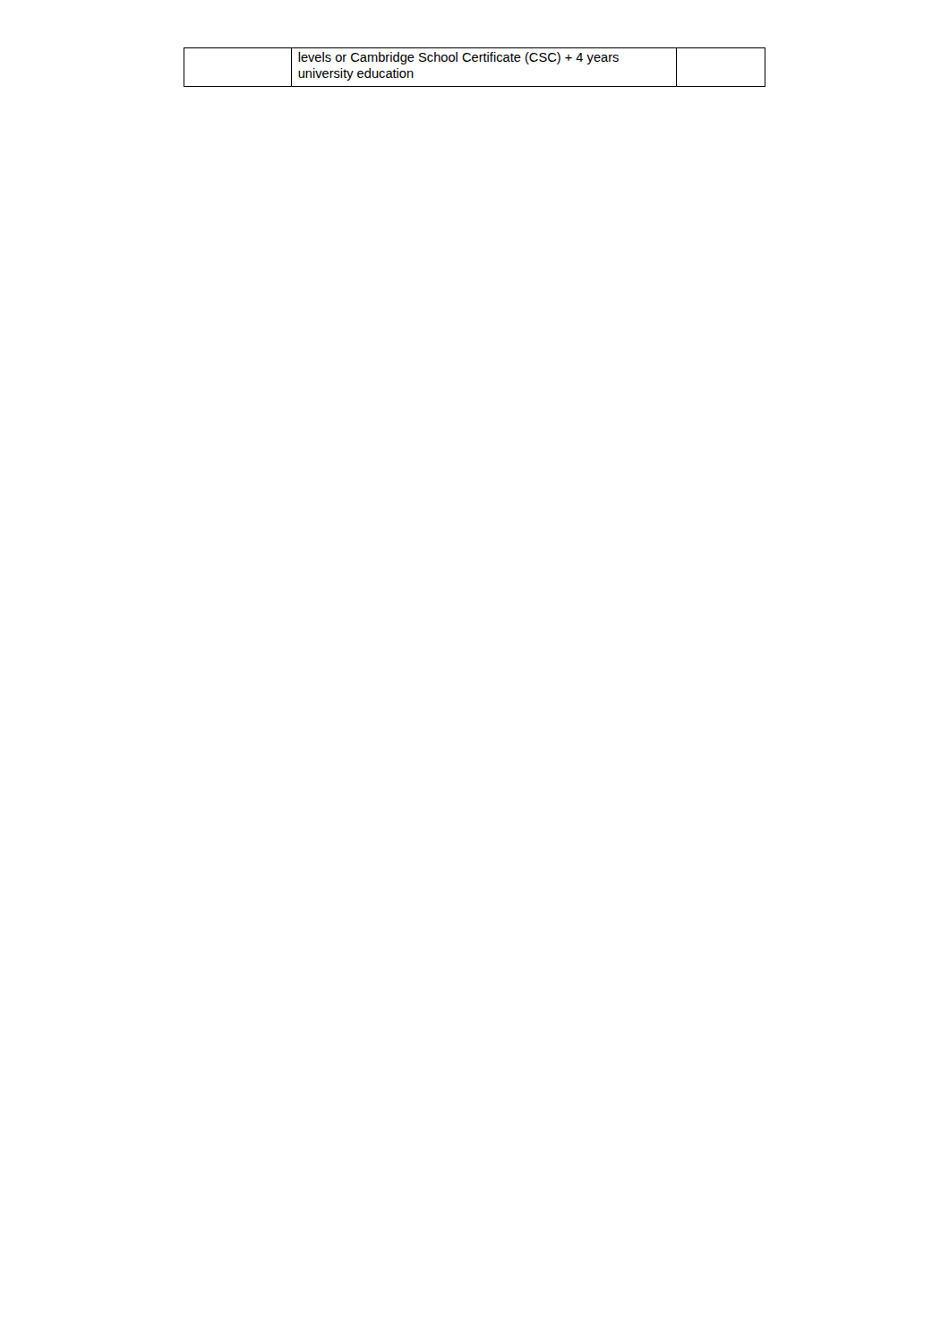| | levels or Cambridge School Certificate (CSC) + 4 years university education | |